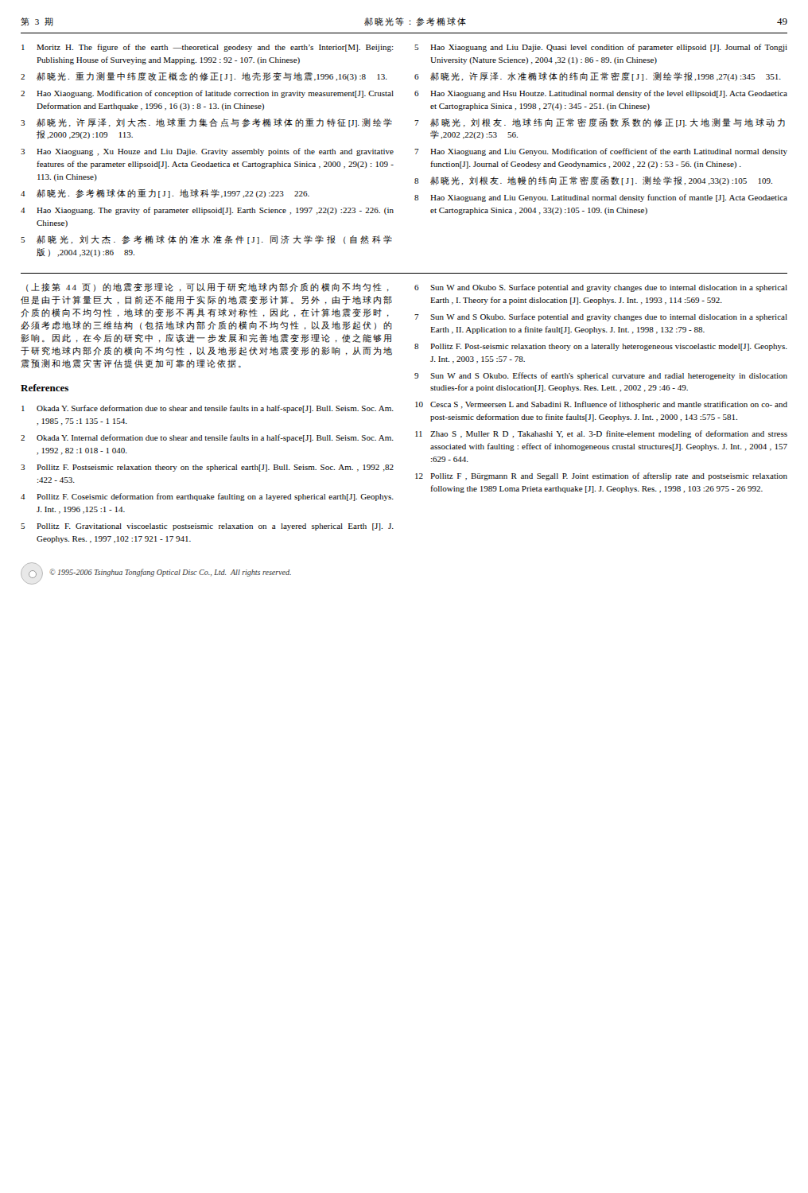第 3 期
郝晓光等：参考椭球体
49
1 Moritz H. The figure of the earth —theoretical geodesy and the earth’s Interior[M]. Beijing: Publishing House of Surveying and Mapping. 1992 : 92 - 107. (in Chinese)
2 郝晓光. 重力测量中纬度改正概念的修正[J]. 地壳形变与地震,1996 ,16(3) :8 13.
2 Hao Xiaoguang. Modification of conception of latitude correction in gravity measurement[J]. Crustal Deformation and Earthquake , 1996 , 16 (3) : 8 - 13. (in Chinese)
3 郝晓光, 许厚泽, 刘大杰. 地球重力集合点与参考椭球体的重力特征[J]. 测绘学报,2000 ,29(2) :109 113.
3 Hao Xiaoguang , Xu Houze and Liu Dajie. Gravity assembly points of the earth and gravitative features of the parameter ellipsoid[J]. Acta Geodaetica et Cartographica Sinica , 2000 , 29(2) : 109 - 113. (in Chinese)
4 郝晓光. 参考椭球体的重力[J]. 地球科学,1997 ,22 (2) :223 226.
4 Hao Xiaoguang. The gravity of parameter ellipsoid[J]. Earth Science , 1997 ,22(2) :223 - 226. (in Chinese)
5 郝晓光, 刘大杰. 参考椭球体的准水准条件[J]. 同济大学学报（自然科学版）,2004 ,32(1) :86 89.
5 Hao Xiaoguang and Liu Dajie. Quasi level condition of parameter ellipsoid [J]. Journal of Tongji University (Nature Science) , 2004 ,32 (1) : 86 - 89. (in Chinese)
6 郝晓光, 许厚泽. 水准椭球体的纬向正常密度[J]. 测绘学报,1998 ,27(4) :345 351.
6 Hao Xiaoguang and Hsu Houtze. Latitudinal normal density of the level ellipsoid[J]. Acta Geodaetica et Cartographica Sinica , 1998 , 27(4) : 345 - 251. (in Chinese)
7 郝晓光, 刘根友. 地球纬向正常密度函数系数的修正[J]. 大地测量与地球动力学,2002 ,22(2) :53 56.
7 Hao Xiaoguang and Liu Genyou. Modification of coefficient of the earth Latitudinal normal density function[J]. Journal of Geodesy and Geodynamics , 2002 , 22 (2) : 53 - 56. (in Chinese) .
8 郝晓光, 刘根友. 地幔的纬向正常密度函数[J]. 测绘学报, 2004 ,33(2) :105 109.
8 Hao Xiaoguang and Liu Genyou. Latitudinal normal density function of mantle [J]. Acta Geodaetica et Cartographica Sinica , 2004 , 33(2) :105 - 109. (in Chinese)
（上接第 44 页）的地震变形理论，可以用于研究地球内部介质的横向不均匀性，但是由于计算量巨大，目前还不能用于实际的地震变形计算。另外，由于地球内部介质的横向不均匀性，地球的变形不再具有球对称性，因此，在计算地震变形时，必须考虑地球的三维结构（包括地球内部介质的横向不均匀性，以及地形起伏）的影响。因此，在今后的研究中，应该进一步发展和完善地震变形理论，使之能够用于研究地球内部介质的横向不均匀性，以及地形起伏对地震变形的影响，从而为地震预测和地震灾害评估提供更加可靠的理论依据。
References
1 Okada Y. Surface deformation due to shear and tensile faults in a half-space[J]. Bull. Seism. Soc. Am. , 1985 , 75 :1 135 - 1 154.
2 Okada Y. Internal deformation due to shear and tensile faults in a half-space[J]. Bull. Seism. Soc. Am. , 1992 , 82 :1 018 - 1 040.
3 Pollitz F. Postseismic relaxation theory on the spherical earth[J]. Bull. Seism. Soc. Am. , 1992 ,82 :422 - 453.
4 Pollitz F. Coseismic deformation from earthquake faulting on a layered spherical earth[J]. Geophys. J. Int. , 1996 ,125 :1 - 14.
5 Pollitz F. Gravitational viscoelastic postseismic relaxation on a layered spherical Earth [J]. J. Geophys. Res. , 1997 ,102 :17 921 - 17 941.
6 Sun W and Okubo S. Surface potential and gravity changes due to internal dislocation in a spherical Earth , I. Theory for a point dislocation [J]. Geophys. J. Int. , 1993 , 114 :569 - 592.
7 Sun W and S Okubo. Surface potential and gravity changes due to internal dislocation in a spherical Earth , II. Application to a finite fault[J]. Geophys. J. Int. , 1998 , 132 :79 - 88.
8 Pollitz F. Post-seismic relaxation theory on a laterally heterogeneous viscoelastic model[J]. Geophys. J. Int. , 2003 , 155 :57 - 78.
9 Sun W and S Okubo. Effects of earth's spherical curvature and radial heterogeneity in dislocation studies-for a point dislocation[J]. Geophys. Res. Lett. , 2002 , 29 :46 - 49.
10 Cesca S , Vermeersen L and Sabadini R. Influence of lithospheric and mantle stratification on co- and post-seismic deformation due to finite faults[J]. Geophys. J. Int. , 2000 , 143 :575 - 581.
11 Zhao S , Muller R D , Takahashi Y, et al. 3-D finite-element modeling of deformation and stress associated with faulting : effect of inhomogeneous crustal structures[J]. Geophys. J. Int. , 2004 , 157 :629 - 644.
12 Pollitz F , Bürgmann R and Segall P. Joint estimation of afterslip rate and postseismic relaxation following the 1989 Loma Prieta earthquake [J]. J. Geophys. Res. , 1998 , 103 :26 975 - 26 992.
© 1995-2006 Tsinghua Tongfang Optical Disc Co., Ltd. All rights reserved.